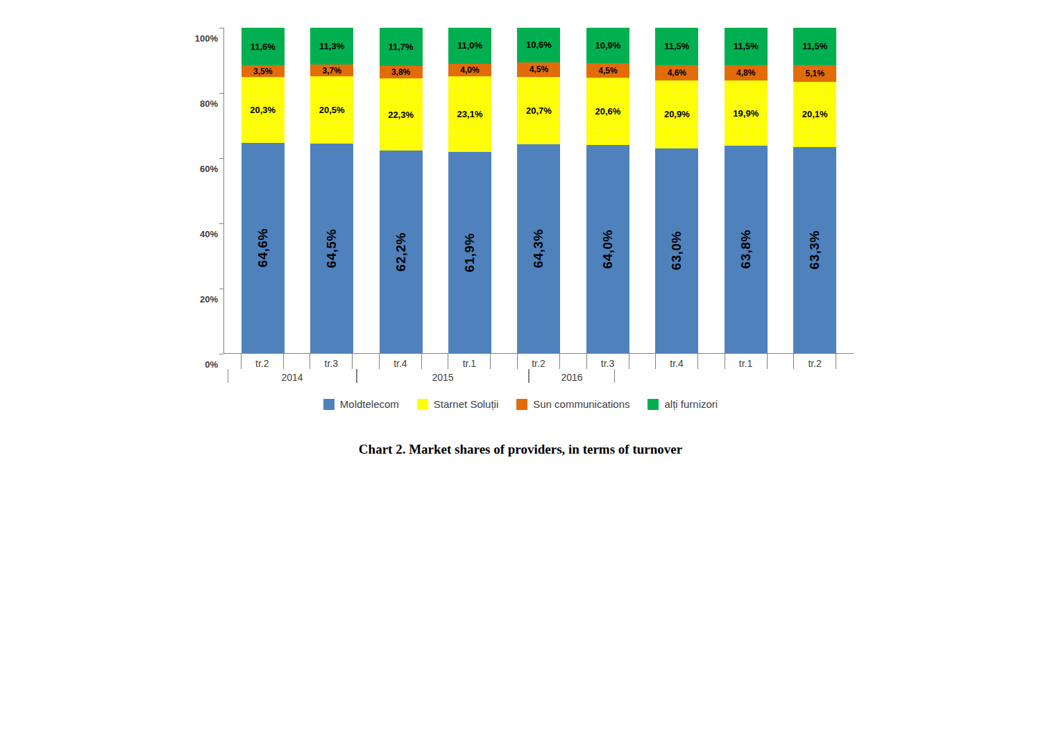100%
80%
60%
40%
20%
0%
11,6%
3,5%
20,3%
64,6%
11,3%
3,7%
20,5%
64,5%
11,7%
3,8%
22,3%
62,2%
11,0%
4,0%
23,1%
61,9%
10,6%
4,5%
20,7%
64,3%
10,9%
4,5%
20,6%
64,0%
11,5%
4,6%
20,9%
63,0%
11,5%
4,8%
19,9%
63,8%
11,5%
5,1%
20,1%
63,3%
tr.2
tr.3
tr.4
tr.1
tr.2
tr.3
tr.4
tr.1
tr.2
2014
2015
2016
Moldtelecom
Starnet Soluții
Sun communications
alți furnizori
Chart 2. Market shares of providers, in terms of turnover